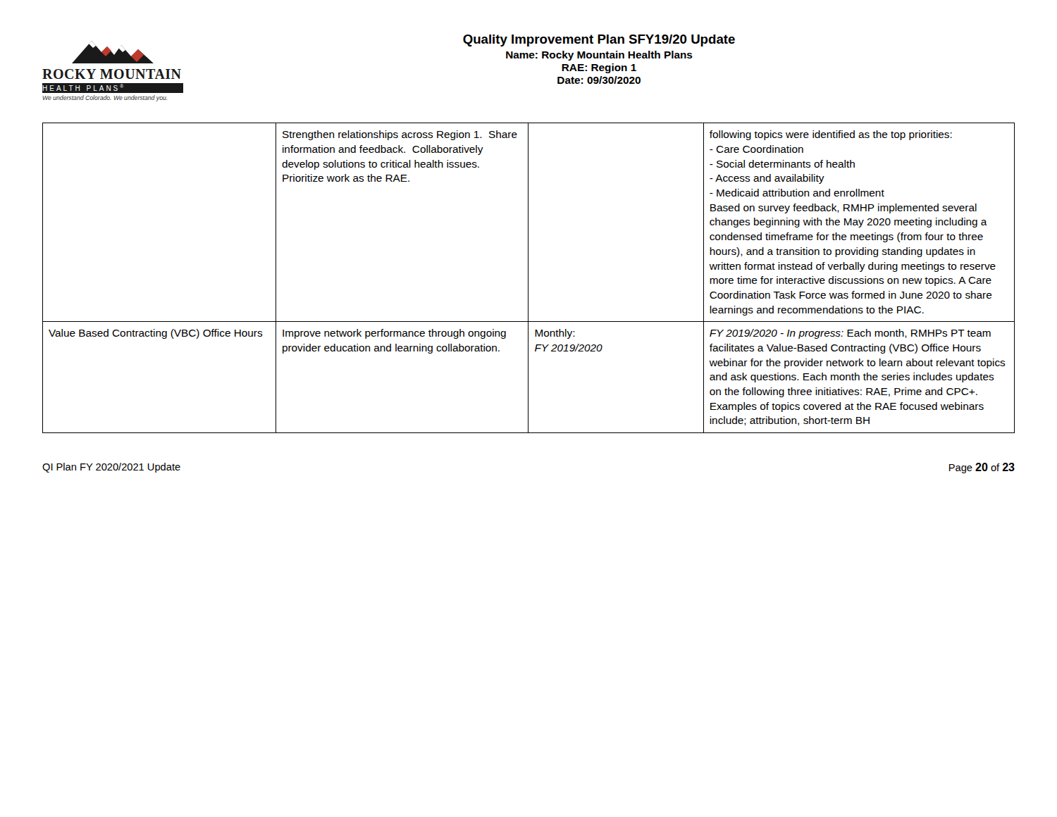ROCKY MOUNTAIN
HEALTH PLANS®
We understand Colorado. We understand you.
Quality Improvement Plan SFY19/20 Update
Name: Rocky Mountain Health Plans
RAE: Region 1
Date: 09/30/2020
| | Strengthen relationships across Region 1. Share information and feedback. Collaboratively develop solutions to critical health issues. Prioritize work as the RAE. | | following topics were identified as the top priorities: - Care Coordination - Social determinants of health - Access and availability - Medicaid attribution and enrollment Based on survey feedback, RMHP implemented several changes beginning with the May 2020 meeting including a condensed timeframe for the meetings (from four to three hours), and a transition to providing standing updates in written format instead of verbally during meetings to reserve more time for interactive discussions on new topics. A Care Coordination Task Force was formed in June 2020 to share learnings and recommendations to the PIAC. |
| Value Based Contracting (VBC) Office Hours | Improve network performance through ongoing provider education and learning collaboration. | Monthly: FY 2019/2020 | FY 2019/2020 - In progress: Each month, RMHPs PT team facilitates a Value-Based Contracting (VBC) Office Hours webinar for the provider network to learn about relevant topics and ask questions. Each month the series includes updates on the following three initiatives: RAE, Prime and CPC+. Examples of topics covered at the RAE focused webinars include; attribution, short-term BH |
QI Plan FY 2020/2021 Update
Page 20 of 23